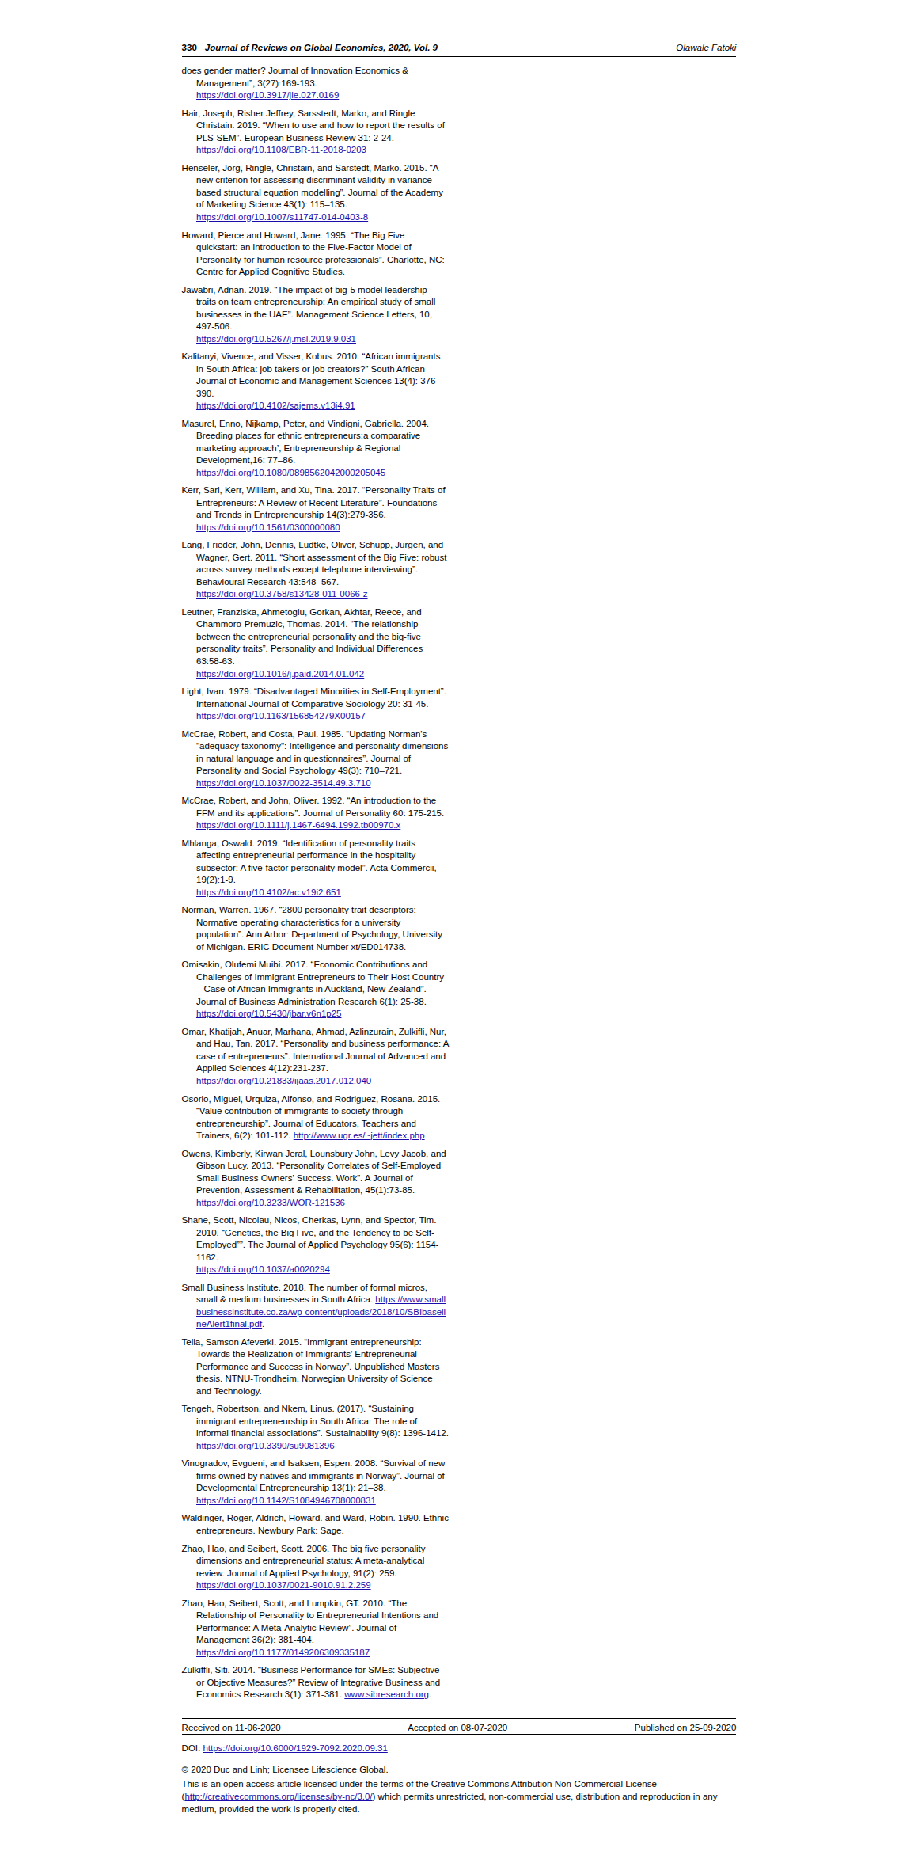330 Journal of Reviews on Global Economics, 2020, Vol. 9 Olawale Fatoki
does gender matter? Journal of Innovation Economics & Management”, 3(27):169-193.
https://doi.org/10.3917/jie.027.0169
Hair, Joseph, Risher Jeffrey, Sarsstedt, Marko, and Ringle Christain. 2019. “When to use and how to report the results of PLS-SEM”. European Business Review 31: 2-24.
https://doi.org/10.1108/EBR-11-2018-0203
Henseler, Jorg, Ringle, Christain, and Sarstedt, Marko. 2015. “A new criterion for assessing discriminant validity in variance-based structural equation modelling”. Journal of the Academy of Marketing Science 43(1): 115–135.
https://doi.org/10.1007/s11747-014-0403-8
Howard, Pierce and Howard, Jane. 1995. “The Big Five quickstart: an introduction to the Five-Factor Model of Personality for human resource professionals”. Charlotte, NC: Centre for Applied Cognitive Studies.
Jawabri, Adnan. 2019. “The impact of big-5 model leadership traits on team entrepreneurship: An empirical study of small businesses in the UAE”. Management Science Letters, 10, 497-506.
https://doi.org/10.5267/j.msl.2019.9.031
Kalitanyi, Vivence, and Visser, Kobus. 2010. “African immigrants in South Africa: job takers or job creators?” South African Journal of Economic and Management Sciences 13(4): 376-390.
https://doi.org/10.4102/sajems.v13i4.91
Masurel, Enno, Nijkamp, Peter, and Vindigni, Gabriella. 2004. Breeding places for ethnic entrepreneurs:a comparative marketing approach’, Entrepreneurship & Regional Development,16: 77–86.
https://doi.org/10.1080/0898562042000205045
Kerr, Sari, Kerr, William, and Xu, Tina. 2017. “Personality Traits of Entrepreneurs: A Review of Recent Literature”. Foundations and Trends in Entrepreneurship 14(3):279-356.
https://doi.org/10.1561/0300000080
Lang, Frieder, John, Dennis, Lüdtke, Oliver, Schupp, Jurgen, and Wagner, Gert. 2011. “Short assessment of the Big Five: robust across survey methods except telephone interviewing”. Behavioural Research 43:548–567.
https://doi.org/10.3758/s13428-011-0066-z
Leutner, Franziska, Ahmetoglu, Gorkan, Akhtar, Reece, and Chammoro-Premuzic, Thomas. 2014. “The relationship between the entrepreneurial personality and the big-five personality traits”. Personality and Individual Differences 63:58-63.
https://doi.org/10.1016/j.paid.2014.01.042
Light, Ivan. 1979. “Disadvantaged Minorities in Self-Employment”. International Journal of Comparative Sociology 20: 31-45.
https://doi.org/10.1163/156854279X00157
McCrae, Robert, and Costa, Paul. 1985. “Updating Norman's "adequacy taxonomy": Intelligence and personality dimensions in natural language and in questionnaires”. Journal of Personality and Social Psychology 49(3): 710–721.
https://doi.org/10.1037/0022-3514.49.3.710
McCrae, Robert, and John, Oliver. 1992. “An introduction to the FFM and its applications”. Journal of Personality 60: 175-215.
https://doi.org/10.1111/j.1467-6494.1992.tb00970.x
Mhlanga, Oswald. 2019. “Identification of personality traits affecting entrepreneurial performance in the hospitality subsector: A five-factor personality model”. Acta Commercii, 19(2):1-9.
https://doi.org/10.4102/ac.v19i2.651
Norman, Warren. 1967. “2800 personality trait descriptors: Normative operating characteristics for a university population”. Ann Arbor: Department of Psychology, University of Michigan. ERIC Document Number xt/ED014738.
Omisakin, Olufemi Muibi. 2017. “Economic Contributions and Challenges of Immigrant Entrepreneurs to Their Host Country – Case of African Immigrants in Auckland, New Zealand”. Journal of Business Administration Research 6(1): 25-38.
https://doi.org/10.5430/jbar.v6n1p25
Omar, Khatijah, Anuar, Marhana, Ahmad, Azlinzurain, Zulkifli, Nur, and Hau, Tan. 2017. “Personality and business performance: A case of entrepreneurs”. International Journal of Advanced and Applied Sciences 4(12):231-237.
https://doi.org/10.21833/ijaas.2017.012.040
Osorio, Miguel, Urquiza, Alfonso, and Rodriguez, Rosana. 2015. “Value contribution of immigrants to society through entrepreneurship”. Journal of Educators, Teachers and Trainers, 6(2): 101-112. http://www.ugr.es/~jett/index.php
Owens, Kimberly, Kirwan Jeral, Lounsbury John, Levy Jacob, and Gibson Lucy. 2013. “Personality Correlates of Self-Employed Small Business Owners' Success. Work”. A Journal of Prevention, Assessment & Rehabilitation, 45(1):73-85.
https://doi.org/10.3233/WOR-121536
Shane, Scott, Nicolau, Nicos, Cherkas, Lynn, and Spector, Tim. 2010. “Genetics, the Big Five, and the Tendency to be Self-Employed””. The Journal of Applied Psychology 95(6): 1154-1162.
https://doi.org/10.1037/a0020294
Small Business Institute. 2018. The number of formal micros, small & medium businesses in South Africa. https://www.smallbusinessinstitute.co.za/wp-content/uploads/2018/10/SBIbaselineAlert1final.pdf.
Tella, Samson Afeverki. 2015. “Immigrant entrepreneurship: Towards the Realization of Immigrants’ Entrepreneurial Performance and Success in Norway”. Unpublished Masters thesis. NTNU-Trondheim. Norwegian University of Science and Technology.
Tengeh, Robertson, and Nkem, Linus. (2017). “Sustaining immigrant entrepreneurship in South Africa: The role of informal financial associations”. Sustainability 9(8): 1396-1412.
https://doi.org/10.3390/su9081396
Vinogradov, Evgueni, and Isaksen, Espen. 2008. “Survival of new firms owned by natives and immigrants in Norway”. Journal of Developmental Entrepreneurship 13(1): 21–38.
https://doi.org/10.1142/S1084946708000831
Waldinger, Roger, Aldrich, Howard. and Ward, Robin. 1990. Ethnic entrepreneurs. Newbury Park: Sage.
Zhao, Hao, and Seibert, Scott. 2006. The big five personality dimensions and entrepreneurial status: A meta-analytical review. Journal of Applied Psychology, 91(2): 259.
https://doi.org/10.1037/0021-9010.91.2.259
Zhao, Hao, Seibert, Scott, and Lumpkin, GT. 2010. “The Relationship of Personality to Entrepreneurial Intentions and Performance: A Meta-Analytic Review”. Journal of Management 36(2): 381-404.
https://doi.org/10.1177/0149206309335187
Zulkiffli, Siti. 2014. “Business Performance for SMEs: Subjective or Objective Measures?” Review of Integrative Business and Economics Research 3(1): 371-381. www.sibresearch.org.
Received on 11-06-2020 Accepted on 08-07-2020 Published on 25-09-2020
DOI: https://doi.org/10.6000/1929-7092.2020.09.31
© 2020 Duc and Linh; Licensee Lifescience Global.
This is an open access article licensed under the terms of the Creative Commons Attribution Non-Commercial License (http://creativecommons.org/licenses/by-nc/3.0/) which permits unrestricted, non-commercial use, distribution and reproduction in any medium, provided the work is properly cited.